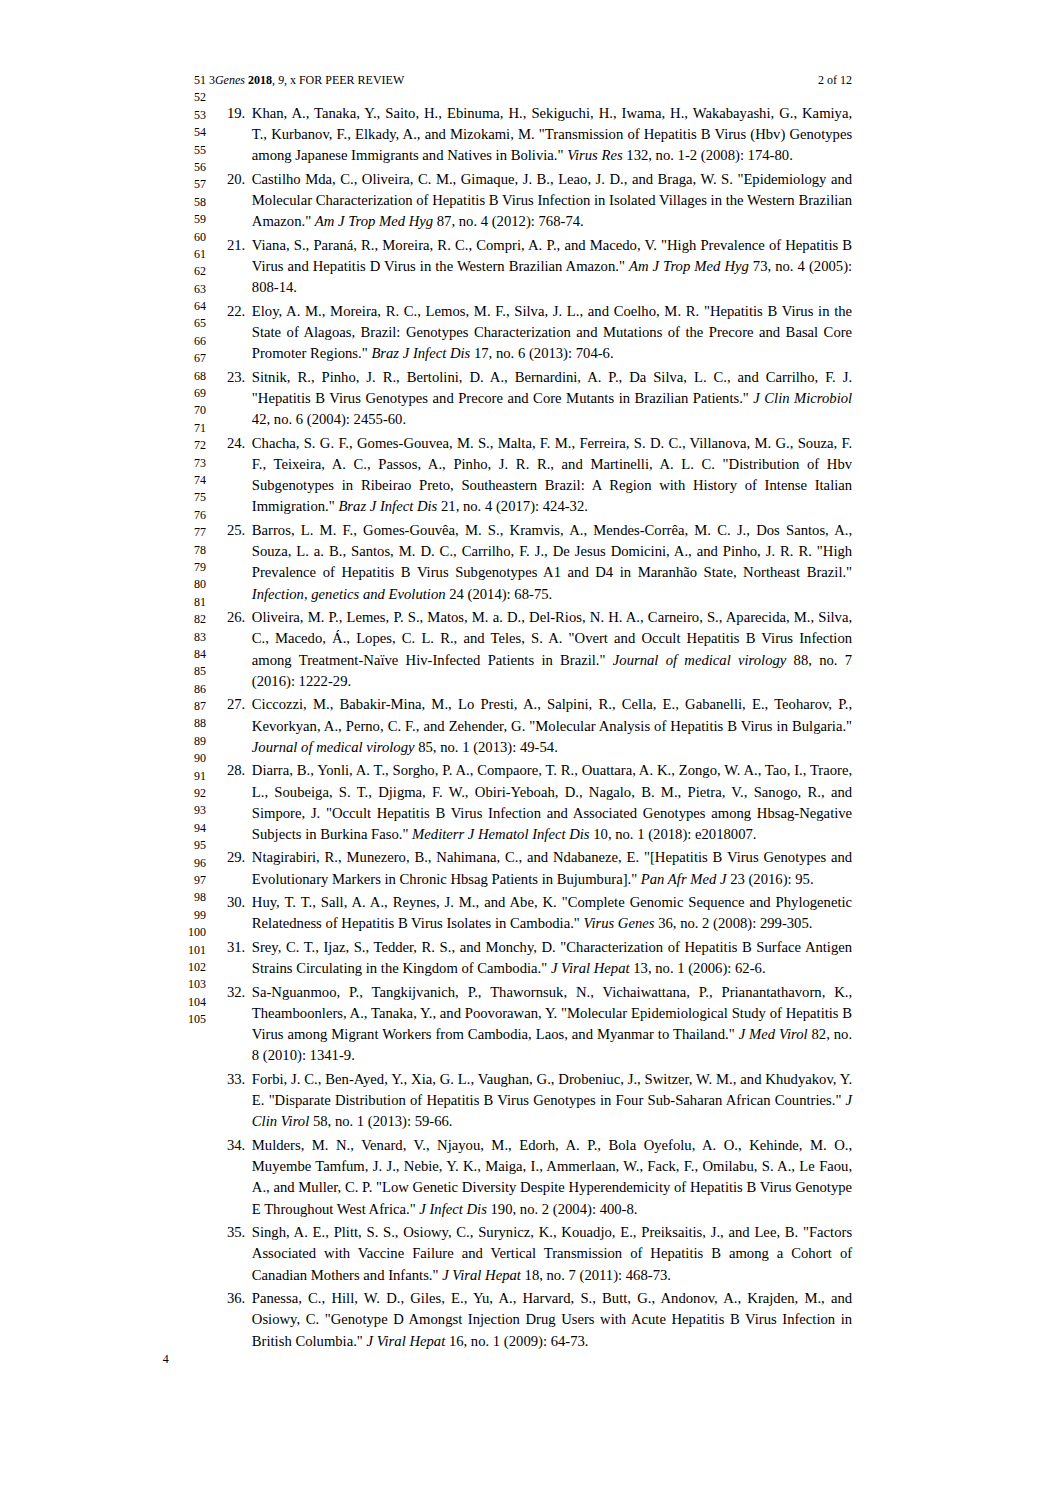3 Genes 2018, 9, x FOR PEER REVIEW
2 of 12
51
52
53
54
55
56
57
58
59
60
61
62
63
64
65
66
67
68
69
70
71
72
73
74
75
76
77
78
79
80
81
82
83
84
85
86
87
88
89
90
91
92
93
94
95
96
97
98
99
100
101
102
103
104
105
Khan, A., Tanaka, Y., Saito, H., Ebinuma, H., Sekiguchi, H., Iwama, H., Wakabayashi, G., Kamiya, T., Kurbanov, F., Elkady, A., and Mizokami, M. "Transmission of Hepatitis B Virus (Hbv) Genotypes among Japanese Immigrants and Natives in Bolivia." Virus Res 132, no. 1-2 (2008): 174-80.
Castilho Mda, C., Oliveira, C. M., Gimaque, J. B., Leao, J. D., and Braga, W. S. "Epidemiology and Molecular Characterization of Hepatitis B Virus Infection in Isolated Villages in the Western Brazilian Amazon." Am J Trop Med Hyg 87, no. 4 (2012): 768-74.
Viana, S., Paraná, R., Moreira, R. C., Compri, A. P., and Macedo, V. "High Prevalence of Hepatitis B Virus and Hepatitis D Virus in the Western Brazilian Amazon." Am J Trop Med Hyg 73, no. 4 (2005): 808-14.
Eloy, A. M., Moreira, R. C., Lemos, M. F., Silva, J. L., and Coelho, M. R. "Hepatitis B Virus in the State of Alagoas, Brazil: Genotypes Characterization and Mutations of the Precore and Basal Core Promoter Regions." Braz J Infect Dis 17, no. 6 (2013): 704-6.
Sitnik, R., Pinho, J. R., Bertolini, D. A., Bernardini, A. P., Da Silva, L. C., and Carrilho, F. J. "Hepatitis B Virus Genotypes and Precore and Core Mutants in Brazilian Patients." J Clin Microbiol 42, no. 6 (2004): 2455-60.
Chacha, S. G. F., Gomes-Gouvea, M. S., Malta, F. M., Ferreira, S. D. C., Villanova, M. G., Souza, F. F., Teixeira, A. C., Passos, A., Pinho, J. R. R., and Martinelli, A. L. C. "Distribution of Hbv Subgenotypes in Ribeirao Preto, Southeastern Brazil: A Region with History of Intense Italian Immigration." Braz J Infect Dis 21, no. 4 (2017): 424-32.
Barros, L. M. F., Gomes-Gouvêa, M. S., Kramvis, A., Mendes-Corrêa, M. C. J., Dos Santos, A., Souza, L. a. B., Santos, M. D. C., Carrilho, F. J., De Jesus Domicini, A., and Pinho, J. R. R. "High Prevalence of Hepatitis B Virus Subgenotypes A1 and D4 in Maranhão State, Northeast Brazil." Infection, genetics and Evolution 24 (2014): 68-75.
Oliveira, M. P., Lemes, P. S., Matos, M. a. D., Del-Rios, N. H. A., Carneiro, S., Aparecida, M., Silva, C., Macedo, Á., Lopes, C. L. R., and Teles, S. A. "Overt and Occult Hepatitis B Virus Infection among Treatment-Naïve Hiv-Infected Patients in Brazil." Journal of medical virology 88, no. 7 (2016): 1222-29.
Ciccozzi, M., Babakir-Mina, M., Lo Presti, A., Salpini, R., Cella, E., Gabanelli, E., Teoharov, P., Kevorkyan, A., Perno, C. F., and Zehender, G. "Molecular Analysis of Hepatitis B Virus in Bulgaria." Journal of medical virology 85, no. 1 (2013): 49-54.
Diarra, B., Yonli, A. T., Sorgho, P. A., Compaore, T. R., Ouattara, A. K., Zongo, W. A., Tao, I., Traore, L., Soubeiga, S. T., Djigma, F. W., Obiri-Yeboah, D., Nagalo, B. M., Pietra, V., Sanogo, R., and Simpore, J. "Occult Hepatitis B Virus Infection and Associated Genotypes among Hbsag-Negative Subjects in Burkina Faso." Mediterr J Hematol Infect Dis 10, no. 1 (2018): e2018007.
Ntagirabiri, R., Munezero, B., Nahimana, C., and Ndabaneze, E. "[Hepatitis B Virus Genotypes and Evolutionary Markers in Chronic Hbsag Patients in Bujumbura]." Pan Afr Med J 23 (2016): 95.
Huy, T. T., Sall, A. A., Reynes, J. M., and Abe, K. "Complete Genomic Sequence and Phylogenetic Relatedness of Hepatitis B Virus Isolates in Cambodia." Virus Genes 36, no. 2 (2008): 299-305.
Srey, C. T., Ijaz, S., Tedder, R. S., and Monchy, D. "Characterization of Hepatitis B Surface Antigen Strains Circulating in the Kingdom of Cambodia." J Viral Hepat 13, no. 1 (2006): 62-6.
Sa-Nguanmoo, P., Tangkijvanich, P., Thawornsuk, N., Vichaiwattana, P., Prianantathavorn, K., Theamboonlers, A., Tanaka, Y., and Poovorawan, Y. "Molecular Epidemiological Study of Hepatitis B Virus among Migrant Workers from Cambodia, Laos, and Myanmar to Thailand." J Med Virol 82, no. 8 (2010): 1341-9.
Forbi, J. C., Ben-Ayed, Y., Xia, G. L., Vaughan, G., Drobeniuc, J., Switzer, W. M., and Khudyakov, Y. E. "Disparate Distribution of Hepatitis B Virus Genotypes in Four Sub-Saharan African Countries." J Clin Virol 58, no. 1 (2013): 59-66.
Mulders, M. N., Venard, V., Njayou, M., Edorh, A. P., Bola Oyefolu, A. O., Kehinde, M. O., Muyembe Tamfum, J. J., Nebie, Y. K., Maiga, I., Ammerlaan, W., Fack, F., Omilabu, S. A., Le Faou, A., and Muller, C. P. "Low Genetic Diversity Despite Hyperendemicity of Hepatitis B Virus Genotype E Throughout West Africa." J Infect Dis 190, no. 2 (2004): 400-8.
Singh, A. E., Plitt, S. S., Osiowy, C., Surynicz, K., Kouadjo, E., Preiksaitis, J., and Lee, B. "Factors Associated with Vaccine Failure and Vertical Transmission of Hepatitis B among a Cohort of Canadian Mothers and Infants." J Viral Hepat 18, no. 7 (2011): 468-73.
Panessa, C., Hill, W. D., Giles, E., Yu, A., Harvard, S., Butt, G., Andonov, A., Krajden, M., and Osiowy, C. "Genotype D Amongst Injection Drug Users with Acute Hepatitis B Virus Infection in British Columbia." J Viral Hepat 16, no. 1 (2009): 64-73.
4